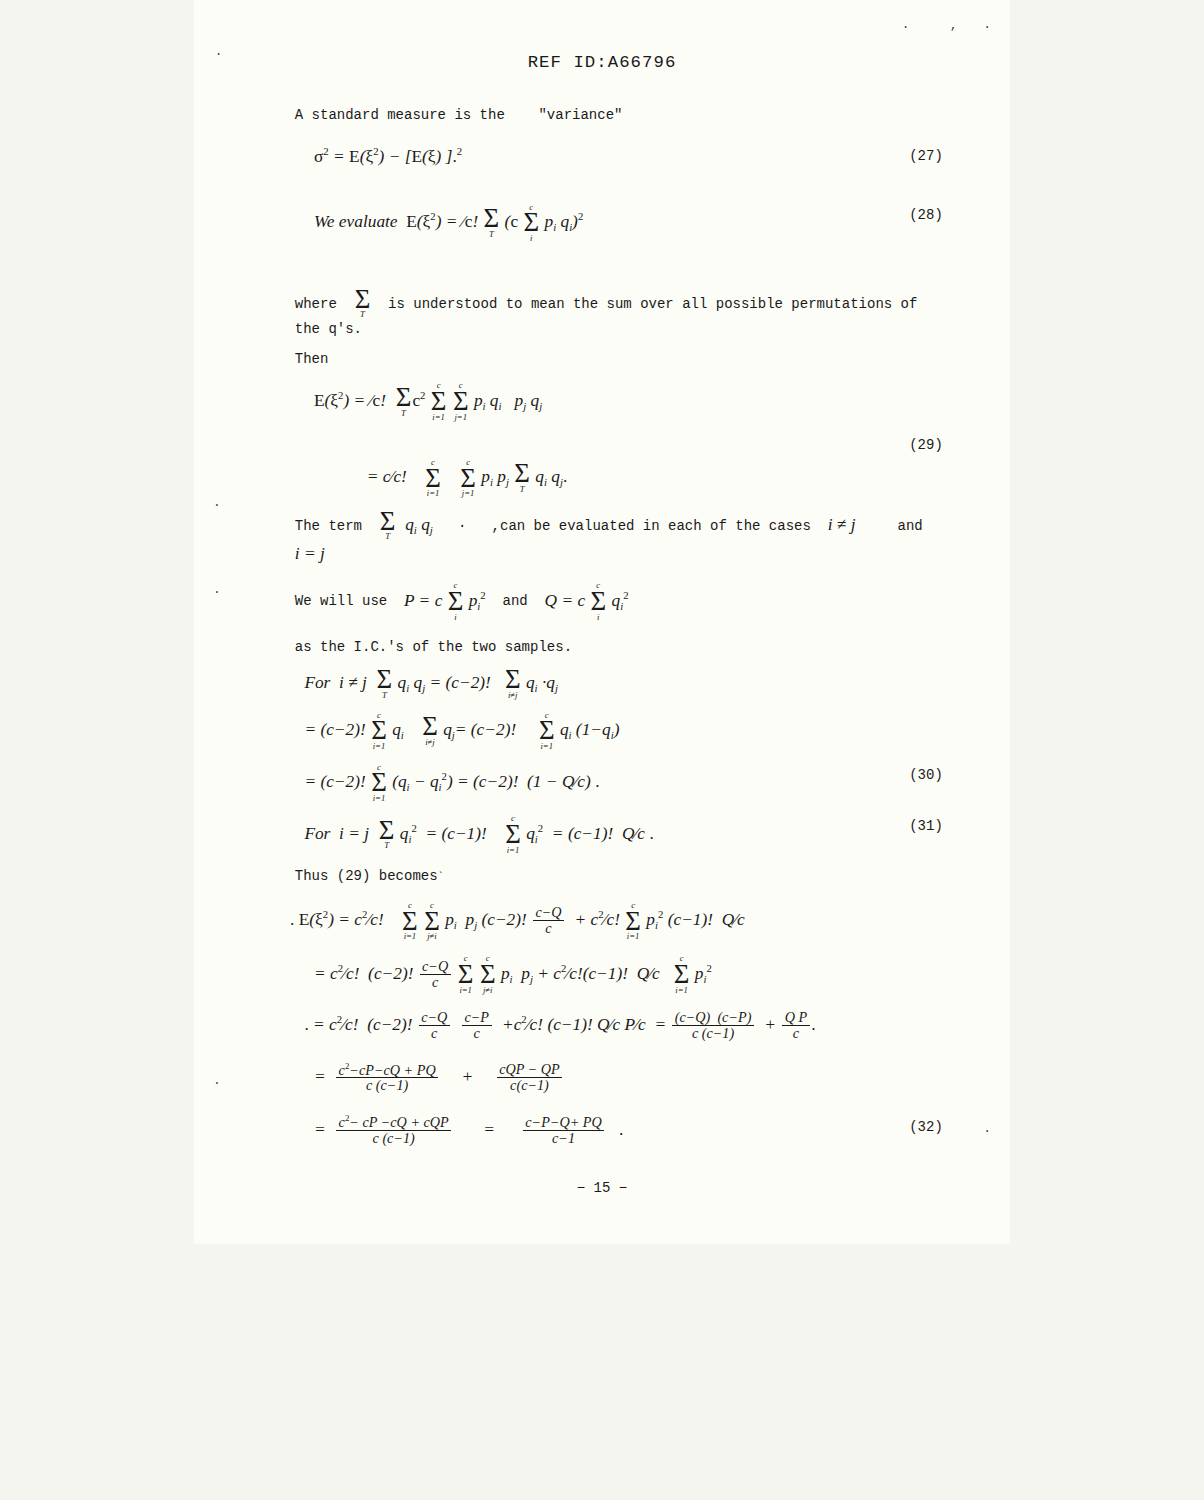· · , · · · · ·
REF ID:A66796
A standard measure is the "variance"
σ2 = E(ξ2) − [E(ξ) ].2
(27)
We evaluate E(ξ2) = ⁄c! ΣT (c cΣi pi qi)2
(28)
where ΣT is understood to mean the sum over all possible permutations of the q's.
Then
E(ξ2) = ⁄c! ΣT c2 cΣi=1 cΣj=1 pi qi pj qj
(29)
= c⁄c! cΣi=1 cΣj=1 pi pj ΣT qi qj.
The term ΣT qi qj · ,can be evaluated in each of the cases i ≠ j and i = j
We will use P = c cΣi pi2 and Q = c cΣi qi2
as the I.C.'s of the two samples.
For i ≠ j ΣT qi qj = (c−2)! Σi≠j qi ·qj
= (c−2)! cΣi=1 qi Σi≠j qj= (c−2)! cΣi=1 qi (1−qi)
= (c−2)! cΣi=1 (qi − qi2) = (c−2)! (1 − Q⁄c) .
(30)
For i = j ΣT qi2 = (c−1)! cΣi=1 qi2 = (c−1)! Q⁄c .
(31)
Thus (29) becomes`
. E(ξ2) = c2⁄c! cΣi=1 cΣj≠i pi pj (c−2)! c−Q c + c2⁄c! cΣi=1 pi2 (c−1)! Q⁄c
= c2⁄c! (c−2)! c−Q c cΣi=1 cΣj≠i pi pj + c2⁄c!(c−1)! Q⁄c cΣi=1 pi2
. = c2⁄c! (c−2)! c−Q c c−P c +c2⁄c! (c−1)! Q⁄c P⁄c = (c−Q) (c−P) c (c−1) + Q P c.
= c2−cP−cQ + PQ c (c−1) + cQP − QP c(c−1)
= c2− cP −cQ + cQP c (c−1) = c−P−Q+ PQ c−1 .
(32)
− 15 −